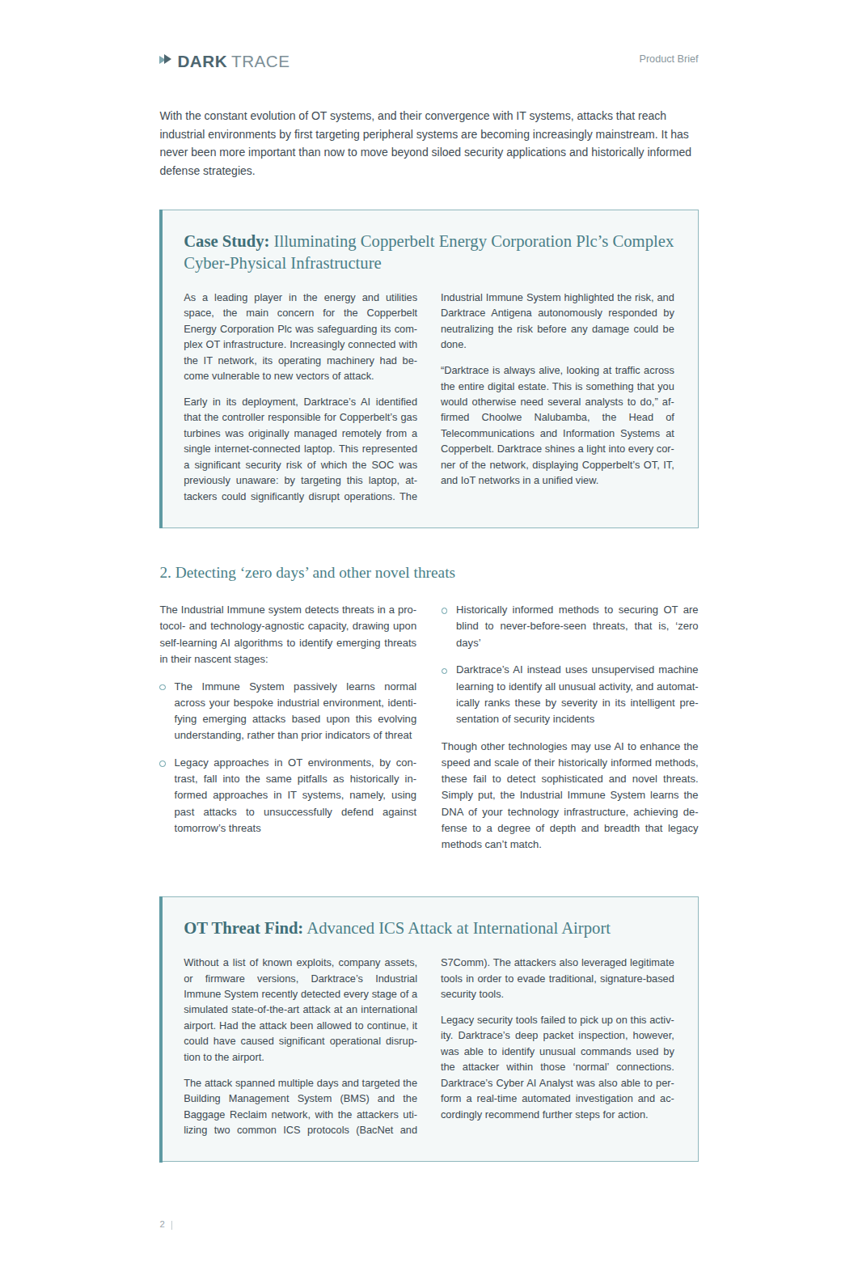DARK TRACE
Product Brief
With the constant evolution of OT systems, and their convergence with IT systems, attacks that reach industrial environments by first targeting peripheral systems are becoming increasingly mainstream. It has never been more important than now to move beyond siloed security applications and historically informed defense strategies.
Case Study: Illuminating Copperbelt Energy Corporation Plc’s Complex Cyber-Physical Infrastructure
As a leading player in the energy and utilities space, the main concern for the Copperbelt Energy Corporation Plc was safeguarding its complex OT infrastructure. Increasingly connected with the IT network, its operating machinery had become vulnerable to new vectors of attack.
Early in its deployment, Darktrace’s AI identified that the controller responsible for Copperbelt’s gas turbines was originally managed remotely from a single internet-connected laptop. This represented a significant security risk of which the SOC was previously unaware: by targeting this laptop, attackers could significantly disrupt operations. The Industrial Immune System highlighted the risk, and Darktrace Antigena autonomously responded by neutralizing the risk before any damage could be done.
“Darktrace is always alive, looking at traffic across the entire digital estate. This is something that you would otherwise need several analysts to do,” affirmed Choolwe Nalubamba, the Head of Telecommunications and Information Systems at Copperbelt. Darktrace shines a light into every corner of the network, displaying Copperbelt’s OT, IT, and IoT networks in a unified view.
2. Detecting ‘zero days’ and other novel threats
The Industrial Immune system detects threats in a protocol- and technology-agnostic capacity, drawing upon self-learning AI algorithms to identify emerging threats in their nascent stages:
The Immune System passively learns normal across your bespoke industrial environment, identifying emerging attacks based upon this evolving understanding, rather than prior indicators of threat
Legacy approaches in OT environments, by contrast, fall into the same pitfalls as historically informed approaches in IT systems, namely, using past attacks to unsuccessfully defend against tomorrow’s threats
Historically informed methods to securing OT are blind to never-before-seen threats, that is, ‘zero days’
Darktrace’s AI instead uses unsupervised machine learning to identify all unusual activity, and automatically ranks these by severity in its intelligent presentation of security incidents
Though other technologies may use AI to enhance the speed and scale of their historically informed methods, these fail to detect sophisticated and novel threats. Simply put, the Industrial Immune System learns the DNA of your technology infrastructure, achieving defense to a degree of depth and breadth that legacy methods can’t match.
OT Threat Find: Advanced ICS Attack at International Airport
Without a list of known exploits, company assets, or firmware versions, Darktrace’s Industrial Immune System recently detected every stage of a simulated state-of-the-art attack at an international airport. Had the attack been allowed to continue, it could have caused significant operational disruption to the airport.
The attack spanned multiple days and targeted the Building Management System (BMS) and the Baggage Reclaim network, with the attackers utilizing two common ICS protocols (BacNet and S7Comm). The attackers also leveraged legitimate tools in order to evade traditional, signature-based security tools.
Legacy security tools failed to pick up on this activity. Darktrace’s deep packet inspection, however, was able to identify unusual commands used by the attacker within those ‘normal’ connections. Darktrace’s Cyber AI Analyst was also able to perform a real-time automated investigation and accordingly recommend further steps for action.
2